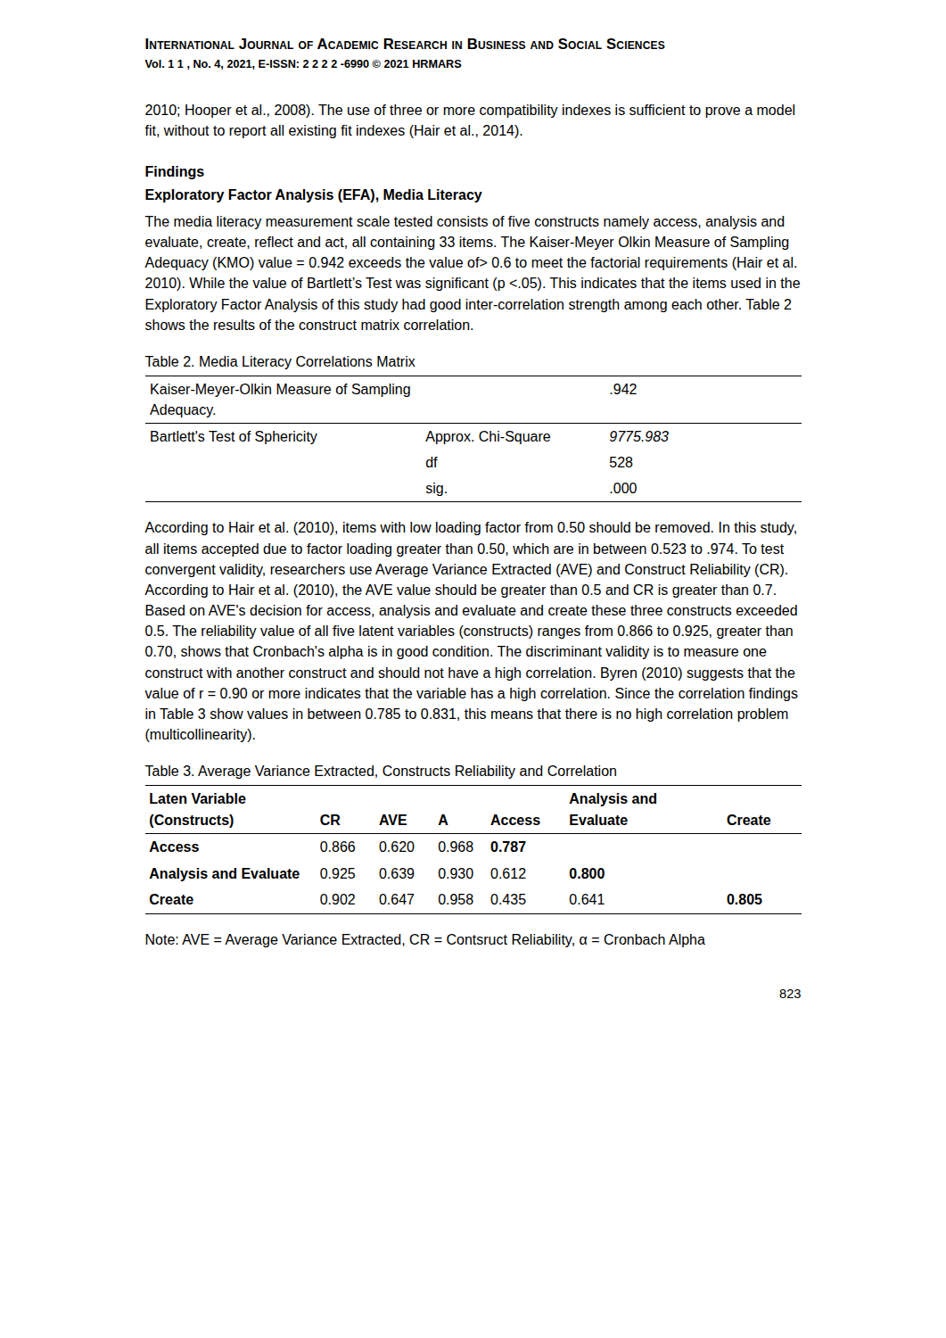International Journal of Academic Research in Business and Social Sciences
Vol. 1 1 , No. 4, 2021, E-ISSN: 2 2 2 2 -6990 © 2021 HRMARS
2010; Hooper et al., 2008). The use of three or more compatibility indexes is sufficient to prove a model fit, without to report all existing fit indexes (Hair et al., 2014).
Findings
Exploratory Factor Analysis (EFA), Media Literacy
The media literacy measurement scale tested consists of five constructs namely access, analysis and evaluate, create, reflect and act, all containing 33 items. The Kaiser-Meyer Olkin Measure of Sampling Adequacy (KMO) value = 0.942 exceeds the value of> 0.6 to meet the factorial requirements (Hair et al. 2010). While the value of Bartlett’s Test was significant (p <.05). This indicates that the items used in the Exploratory Factor Analysis of this study had good inter-correlation strength among each other. Table 2 shows the results of the construct matrix correlation.
Table 2. Media Literacy Correlations Matrix
| Kaiser-Meyer-Olkin Measure of Sampling Adequacy. | | .942 |
| Bartlett's Test of Sphericity | Approx. Chi-Square | 9775.983 |
| | df | 528 |
| | sig. | .000 |
According to Hair et al. (2010), items with low loading factor from 0.50 should be removed. In this study, all items accepted due to factor loading greater than 0.50, which are in between 0.523 to .974. To test convergent validity, researchers use Average Variance Extracted (AVE) and Construct Reliability (CR). According to Hair et al. (2010), the AVE value should be greater than 0.5 and CR is greater than 0.7. Based on AVE's decision for access, analysis and evaluate and create these three constructs exceeded 0.5. The reliability value of all five latent variables (constructs) ranges from 0.866 to 0.925, greater than 0.70, shows that Cronbach's alpha is in good condition. The discriminant validity is to measure one construct with another construct and should not have a high correlation. Byren (2010) suggests that the value of r = 0.90 or more indicates that the variable has a high correlation. Since the correlation findings in Table 3 show values in between 0.785 to 0.831, this means that there is no high correlation problem (multicollinearity).
Table 3. Average Variance Extracted, Constructs Reliability and Correlation
| Laten Variable (Constructs) | CR | AVE | A | Access | Analysis and Evaluate | Create |
| --- | --- | --- | --- | --- | --- | --- |
| Access | 0.866 | 0.620 | 0.968 | 0.787 | | |
| Analysis and Evaluate | 0.925 | 0.639 | 0.930 | 0.612 | 0.800 | |
| Create | 0.902 | 0.647 | 0.958 | 0.435 | 0.641 | 0.805 |
Note: AVE = Average Variance Extracted, CR = Contsruct Reliability, α = Cronbach Alpha
823